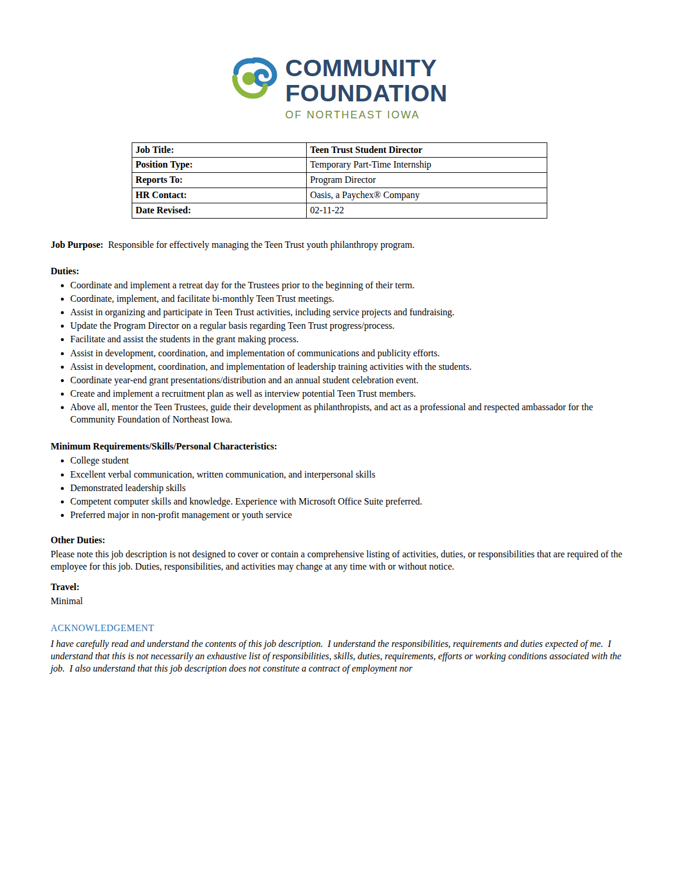COMMUNITY FOUNDATION OF NORTHEAST IOWA
| Job Title: | Teen Trust Student Director |
| Position Type: | Temporary Part-Time Internship |
| Reports To: | Program Director |
| HR Contact: | Oasis, a Paychex® Company |
| Date Revised: | 02-11-22 |
Job Purpose: Responsible for effectively managing the Teen Trust youth philanthropy program.
Duties:
Coordinate and implement a retreat day for the Trustees prior to the beginning of their term.
Coordinate, implement, and facilitate bi-monthly Teen Trust meetings.
Assist in organizing and participate in Teen Trust activities, including service projects and fundraising.
Update the Program Director on a regular basis regarding Teen Trust progress/process.
Facilitate and assist the students in the grant making process.
Assist in development, coordination, and implementation of communications and publicity efforts.
Assist in development, coordination, and implementation of leadership training activities with the students.
Coordinate year-end grant presentations/distribution and an annual student celebration event.
Create and implement a recruitment plan as well as interview potential Teen Trust members.
Above all, mentor the Teen Trustees, guide their development as philanthropists, and act as a professional and respected ambassador for the Community Foundation of Northeast Iowa.
Minimum Requirements/Skills/Personal Characteristics:
College student
Excellent verbal communication, written communication, and interpersonal skills
Demonstrated leadership skills
Competent computer skills and knowledge. Experience with Microsoft Office Suite preferred.
Preferred major in non-profit management or youth service
Other Duties:
Please note this job description is not designed to cover or contain a comprehensive listing of activities, duties, or responsibilities that are required of the employee for this job. Duties, responsibilities, and activities may change at any time with or without notice.
Travel:
Minimal
ACKNOWLEDGEMENT
I have carefully read and understand the contents of this job description. I understand the responsibilities, requirements and duties expected of me. I understand that this is not necessarily an exhaustive list of responsibilities, skills, duties, requirements, efforts or working conditions associated with the job. I also understand that this job description does not constitute a contract of employment nor